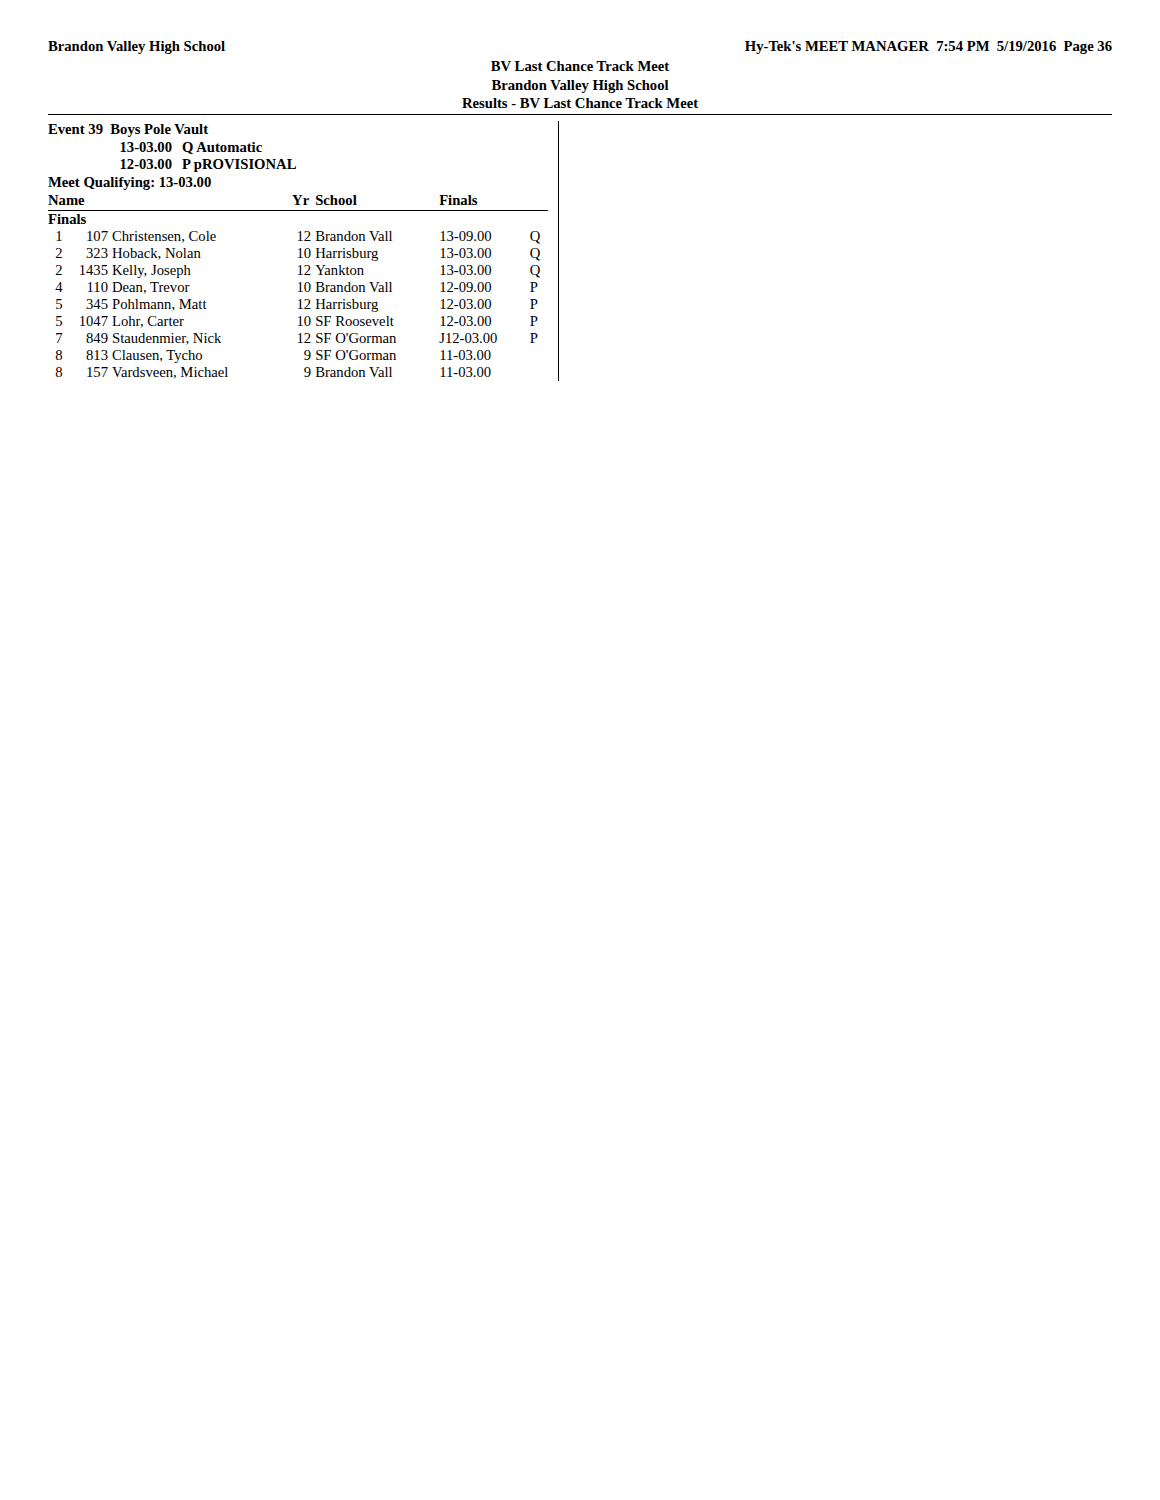Brandon Valley High School
Hy-Tek's MEET MANAGER 7:54 PM 5/19/2016 Page 36
BV Last Chance Track Meet
Brandon Valley High School
Results - BV Last Chance Track Meet
Event 39 Boys Pole Vault
| 13-03.00 | Q Automatic |
| 12-03.00 | P pROVISIONAL |
Meet Qualifying: 13-03.00
| Name | Yr | School | Finals |
| --- | --- | --- | --- |
| Finals |
| 1 | 107 | Christensen, Cole | 12 | Brandon Vall | 13-09.00 | Q |
| 2 | 323 | Hoback, Nolan | 10 | Harrisburg | 13-03.00 | Q |
| 2 | 1435 | Kelly, Joseph | 12 | Yankton | 13-03.00 | Q |
| 4 | 110 | Dean, Trevor | 10 | Brandon Vall | 12-09.00 | P |
| 5 | 345 | Pohlmann, Matt | 12 | Harrisburg | 12-03.00 | P |
| 5 | 1047 | Lohr, Carter | 10 | SF Roosevelt | 12-03.00 | P |
| 7 | 849 | Staudenmier, Nick | 12 | SF O'Gorman | J12-03.00 | P |
| 8 | 813 | Clausen, Tycho | 9 | SF O'Gorman | 11-03.00 | |
| 8 | 157 | Vardsveen, Michael | 9 | Brandon Vall | 11-03.00 | |